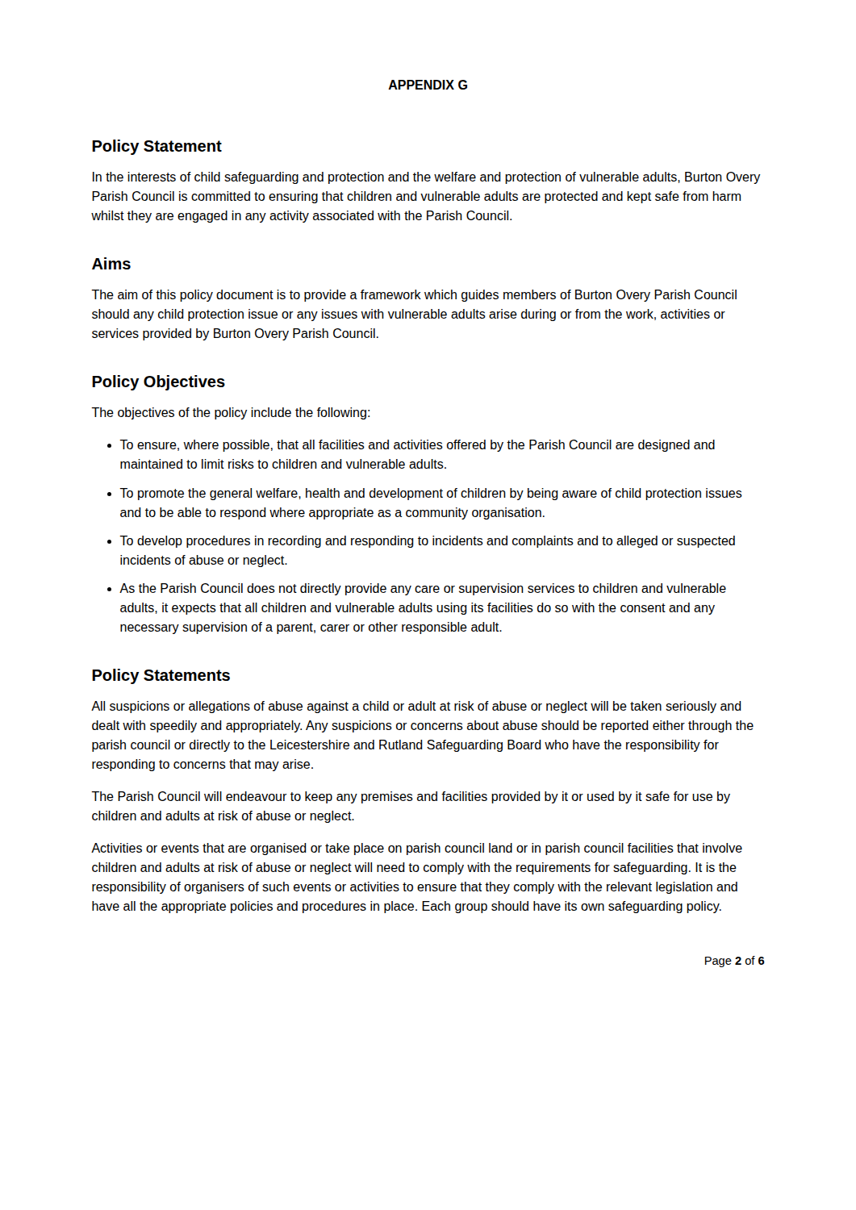APPENDIX G
Policy Statement
In the interests of child safeguarding and protection and the welfare and protection of vulnerable adults, Burton Overy Parish Council is committed to ensuring that children and vulnerable adults are protected and kept safe from harm whilst they are engaged in any activity associated with the Parish Council.
Aims
The aim of this policy document is to provide a framework which guides members of Burton Overy Parish Council should any child protection issue or any issues with vulnerable adults arise during or from the work, activities or services provided by Burton Overy Parish Council.
Policy Objectives
The objectives of the policy include the following:
To ensure, where possible, that all facilities and activities offered by the Parish Council are designed and maintained to limit risks to children and vulnerable adults.
To promote the general welfare, health and development of children by being aware of child protection issues and to be able to respond where appropriate as a community organisation.
To develop procedures in recording and responding to incidents and complaints and to alleged or suspected incidents of abuse or neglect.
As the Parish Council does not directly provide any care or supervision services to children and vulnerable adults, it expects that all children and vulnerable adults using its facilities do so with the consent and any necessary supervision of a parent, carer or other responsible adult.
Policy Statements
All suspicions or allegations of abuse against a child or adult at risk of abuse or neglect will be taken seriously and dealt with speedily and appropriately. Any suspicions or concerns about abuse should be reported either through the parish council or directly to the Leicestershire and Rutland Safeguarding Board who have the responsibility for responding to concerns that may arise.
The Parish Council will endeavour to keep any premises and facilities provided by it or used by it safe for use by children and adults at risk of abuse or neglect.
Activities or events that are organised or take place on parish council land or in parish council facilities that involve children and adults at risk of abuse or neglect will need to comply with the requirements for safeguarding. It is the responsibility of organisers of such events or activities to ensure that they comply with the relevant legislation and have all the appropriate policies and procedures in place. Each group should have its own safeguarding policy.
Page 2 of 6